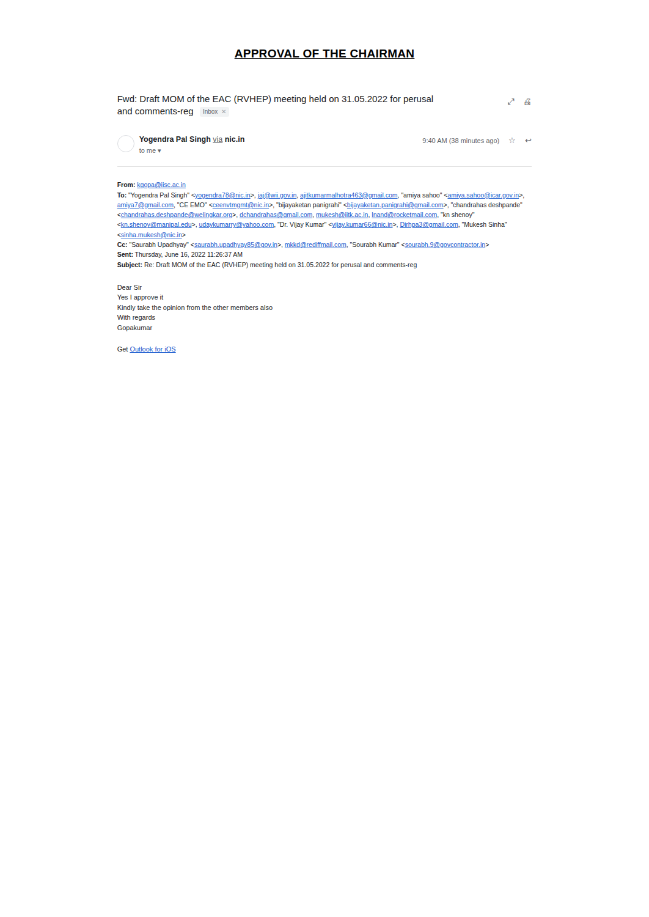APPROVAL OF THE CHAIRMAN
Fwd: Draft MOM of the EAC (RVHEP) meeting held on 31.05.2022 for perusal and comments-reg Inbox ✕
⤢ 🖨
Yogendra Pal Singh via nic.in
to me ▾
9:40 AM (38 minutes ago) ☆ ↩
From: kgopa@iisc.ac.in
To: "Yogendra Pal Singh" <yogendra78@nic.in>, jaj@wii.gov.in, ajitkumarmalhotra463@gmail.com, "amiya sahoo" <amiya.sahoo@icar.gov.in>, amiya7@gmail.com, "CE EMO" <ceenvtmgmt@nic.in>, "bijayaketan panigrahi" <bijayaketan.panigrahi@gmail.com>, "chandrahas deshpande" <chandrahas.deshpande@welingkar.org>, dchandrahas@gmail.com, mukesh@iitk.ac.in, lnand@rocketmail.com, "kn shenoy" <kn.shenoy@manipal.edu>, udaykumarry@yahoo.com, "Dr. Vijay Kumar" <vijay.kumar66@nic.in>, Dirhpa3@gmail.com, "Mukesh Sinha" <sinha.mukesh@nic.in>
Cc: "Saurabh Upadhyay" <saurabh.upadhyay85@gov.in>, mkkd@rediffmail.com, "Sourabh Kumar" <sourabh.9@govcontractor.in>
Sent: Thursday, June 16, 2022 11:26:37 AM
Subject: Re: Draft MOM of the EAC (RVHEP) meeting held on 31.05.2022 for perusal and comments-reg
Dear Sir
Yes I approve it
Kindly take the opinion from the other members also
With regards
Gopakumar
Get Outlook for iOS